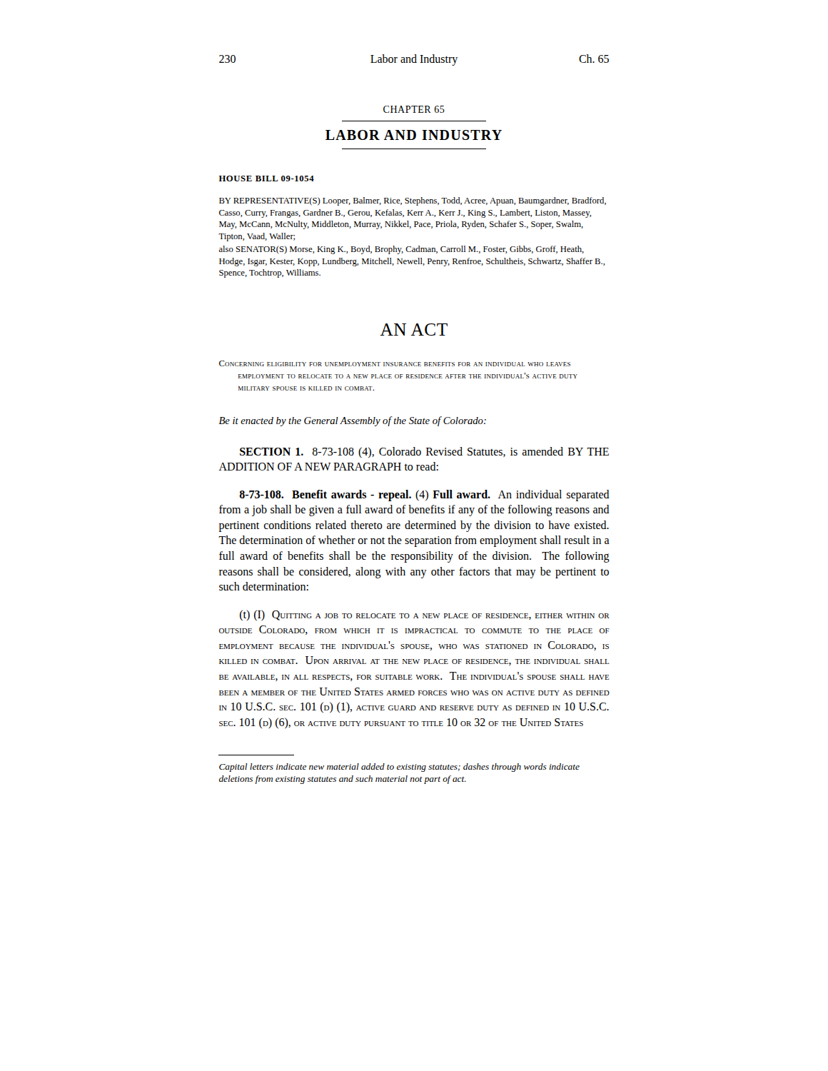230 Labor and Industry Ch. 65
CHAPTER 65
LABOR AND INDUSTRY
HOUSE BILL 09-1054
BY REPRESENTATIVE(S) Looper, Balmer, Rice, Stephens, Todd, Acree, Apuan, Baumgardner, Bradford, Casso, Curry, Frangas, Gardner B., Gerou, Kefalas, Kerr A., Kerr J., King S., Lambert, Liston, Massey, May, McCann, McNulty, Middleton, Murray, Nikkel, Pace, Priola, Ryden, Schafer S., Soper, Swalm, Tipton, Vaad, Waller;
also SENATOR(S) Morse, King K., Boyd, Brophy, Cadman, Carroll M., Foster, Gibbs, Groff, Heath, Hodge, Isgar, Kester, Kopp, Lundberg, Mitchell, Newell, Penry, Renfroe, Schultheis, Schwartz, Shaffer B., Spence, Tochtrop, Williams.
AN ACT
Concerning eligibility for unemployment insurance benefits for an individual who leaves employment to relocate to a new place of residence after the individual's active duty military spouse is killed in combat.
Be it enacted by the General Assembly of the State of Colorado:
SECTION 1. 8-73-108 (4), Colorado Revised Statutes, is amended BY THE ADDITION OF A NEW PARAGRAPH to read:
8-73-108. Benefit awards - repeal. (4) Full award. An individual separated from a job shall be given a full award of benefits if any of the following reasons and pertinent conditions related thereto are determined by the division to have existed. The determination of whether or not the separation from employment shall result in a full award of benefits shall be the responsibility of the division. The following reasons shall be considered, along with any other factors that may be pertinent to such determination:
(t) (I) Quitting a job to relocate to a new place of residence, either within or outside Colorado, from which it is impractical to commute to the place of employment because the individual's spouse, who was stationed in Colorado, is killed in combat. Upon arrival at the new place of residence, the individual shall be available, in all respects, for suitable work. The individual's spouse shall have been a member of the United States armed forces who was on active duty as defined in 10 U.S.C. sec. 101 (d) (1), active guard and reserve duty as defined in 10 U.S.C. sec. 101 (d) (6), or active duty pursuant to title 10 or 32 of the United States
Capital letters indicate new material added to existing statutes; dashes through words indicate deletions from existing statutes and such material not part of act.